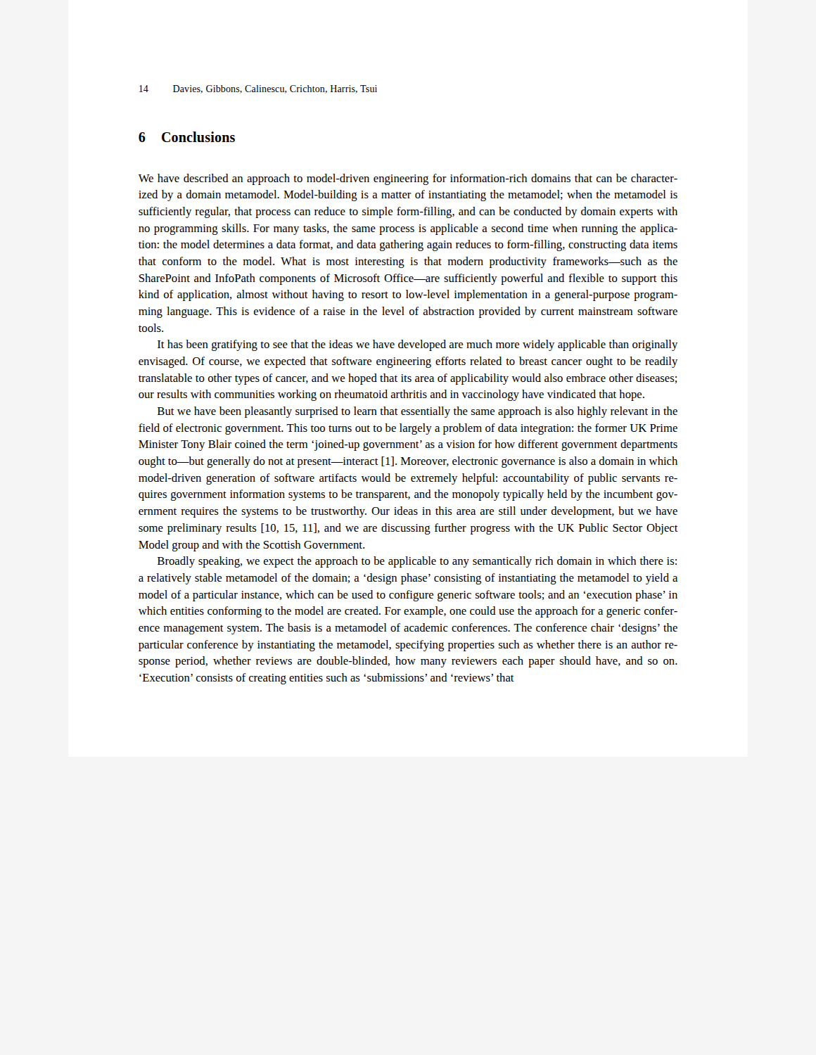14 Davies, Gibbons, Calinescu, Crichton, Harris, Tsui
6 Conclusions
We have described an approach to model-driven engineering for information-rich domains that can be characterized by a domain metamodel. Model-building is a matter of instantiating the metamodel; when the metamodel is sufficiently regular, that process can reduce to simple form-filling, and can be conducted by domain experts with no programming skills. For many tasks, the same process is applicable a second time when running the application: the model determines a data format, and data gathering again reduces to form-filling, constructing data items that conform to the model. What is most interesting is that modern productivity frameworks—such as the SharePoint and InfoPath components of Microsoft Office—are sufficiently powerful and flexible to support this kind of application, almost without having to resort to low-level implementation in a general-purpose programming language. This is evidence of a raise in the level of abstraction provided by current mainstream software tools.
It has been gratifying to see that the ideas we have developed are much more widely applicable than originally envisaged. Of course, we expected that software engineering efforts related to breast cancer ought to be readily translatable to other types of cancer, and we hoped that its area of applicability would also embrace other diseases; our results with communities working on rheumatoid arthritis and in vaccinology have vindicated that hope.
But we have been pleasantly surprised to learn that essentially the same approach is also highly relevant in the field of electronic government. This too turns out to be largely a problem of data integration: the former UK Prime Minister Tony Blair coined the term ‘joined-up government’ as a vision for how different government departments ought to—but generally do not at present—interact [1]. Moreover, electronic governance is also a domain in which model-driven generation of software artifacts would be extremely helpful: accountability of public servants requires government information systems to be transparent, and the monopoly typically held by the incumbent government requires the systems to be trustworthy. Our ideas in this area are still under development, but we have some preliminary results [10, 15, 11], and we are discussing further progress with the UK Public Sector Object Model group and with the Scottish Government.
Broadly speaking, we expect the approach to be applicable to any semantically rich domain in which there is: a relatively stable metamodel of the domain; a ‘design phase’ consisting of instantiating the metamodel to yield a model of a particular instance, which can be used to configure generic software tools; and an ‘execution phase’ in which entities conforming to the model are created. For example, one could use the approach for a generic conference management system. The basis is a metamodel of academic conferences. The conference chair ‘designs’ the particular conference by instantiating the metamodel, specifying properties such as whether there is an author response period, whether reviews are double-blinded, how many reviewers each paper should have, and so on. ‘Execution’ consists of creating entities such as ‘submissions’ and ‘reviews’ that